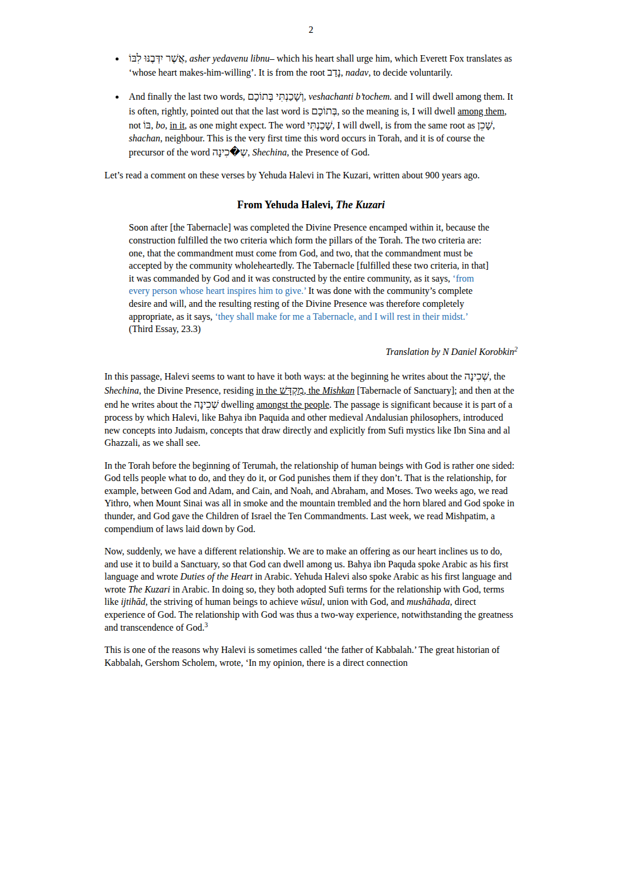2
אֲשֶׁר יִדְּבֶנּוּ לִבּוֹ, asher yedavenu libnu– which his heart shall urge him, which Everett Fox translates as ‘whose heart makes-him-willing’. It is from the root נָדַב, nadav, to decide voluntarily.
And finally the last two words, וְשָׁכַנְתִּי בְּתוֹכָם, veshachanti b’tochem. and I will dwell among them. It is often, rightly, pointed out that the last word is בְּתוֹכָם, so the meaning is, I will dwell among them, not בּוֹ, bo, in it, as one might expect. The word שָׁכַנְתִּי, I will dwell, is from the same root as שָׁכֵן, shachan, neighbour. This is the very first time this word occurs in Torah, and it is of course the precursor of the word שְ�כִינָה, Shechina, the Presence of God.
Let’s read a comment on these verses by Yehuda Halevi in The Kuzari, written about 900 years ago.
From Yehuda Halevi, The Kuzari
Soon after [the Tabernacle] was completed the Divine Presence encamped within it, because the construction fulfilled the two criteria which form the pillars of the Torah. The two criteria are: one, that the commandment must come from God, and two, that the commandment must be accepted by the community wholeheartedly. The Tabernacle [fulfilled these two criteria, in that] it was commanded by God and it was constructed by the entire community, as it says, ‘from every person whose heart inspires him to give.’ It was done with the community’s complete desire and will, and the resulting resting of the Divine Presence was therefore completely appropriate, as it says, ‘they shall make for me a Tabernacle, and I will rest in their midst.’ (Third Essay, 23.3)
Translation by N Daniel Korobkin2
In this passage, Halevi seems to want to have it both ways: at the beginning he writes about the שְׁכִינָה, the Shechina, the Divine Presence, residing in the מִקְדָּשׁ, the Mishkan [Tabernacle of Sanctuary]; and then at the end he writes about the שְׁכִינָה dwelling amongst the people. The passage is significant because it is part of a process by which Halevi, like Bahya ibn Paquida and other medieval Andalusian philosophers, introduced new concepts into Judaism, concepts that draw directly and explicitly from Sufi mystics like Ibn Sina and al Ghazzali, as we shall see.
In the Torah before the beginning of Terumah, the relationship of human beings with God is rather one sided: God tells people what to do, and they do it, or God punishes them if they don’t. That is the relationship, for example, between God and Adam, and Cain, and Noah, and Abraham, and Moses. Two weeks ago, we read Yithro, when Mount Sinai was all in smoke and the mountain trembled and the horn blared and God spoke in thunder, and God gave the Children of Israel the Ten Commandments. Last week, we read Mishpatim, a compendium of laws laid down by God.
Now, suddenly, we have a different relationship. We are to make an offering as our heart inclines us to do, and use it to build a Sanctuary, so that God can dwell among us. Bahya ibn Paquda spoke Arabic as his first language and wrote Duties of the Heart in Arabic. Yehuda Halevi also spoke Arabic as his first language and wrote The Kuzari in Arabic. In doing so, they both adopted Sufi terms for the relationship with God, terms like ijtihād, the striving of human beings to achieve wūsul, union with God, and mushāhada, direct experience of God. The relationship with God was thus a two-way experience, notwithstanding the greatness and transcendence of God.3
This is one of the reasons why Halevi is sometimes called ‘the father of Kabbalah.’ The great historian of Kabbalah, Gershom Scholem, wrote, ‘In my opinion, there is a direct connection